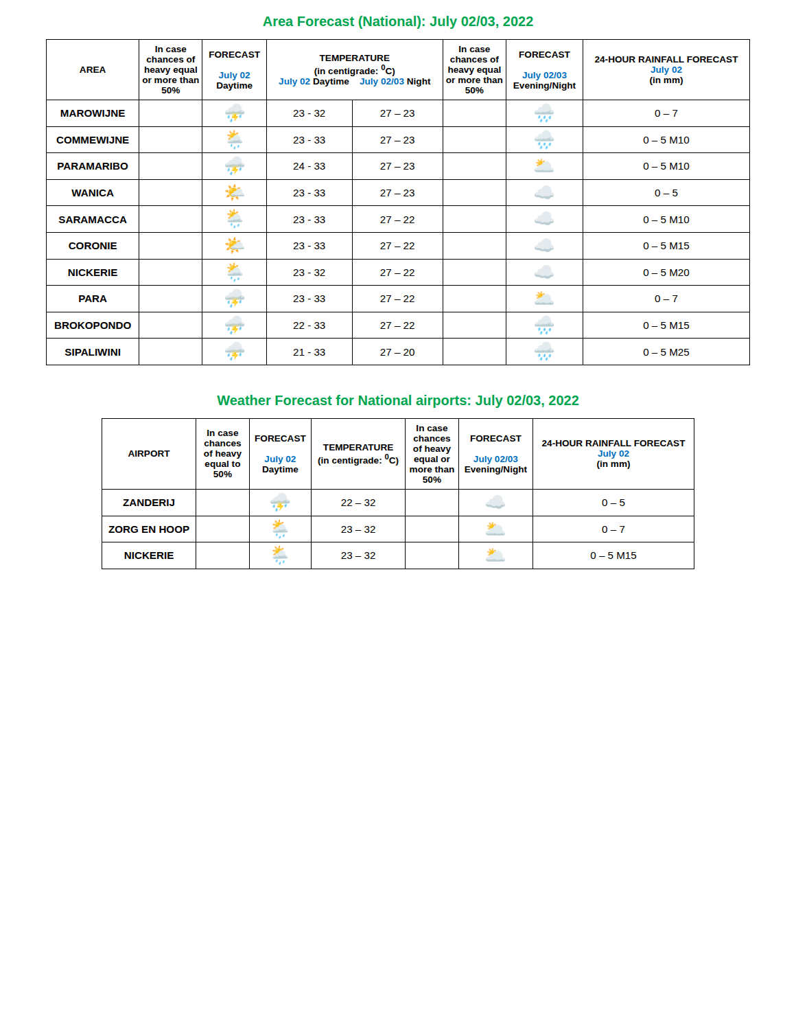Area Forecast (National): July 02/03, 2022
| AREA | In case chances of heavy equal or more than 50% | FORECAST July 02 Daytime | TEMPERATURE (in centigrade: 0 C) July 02 Daytime July 02/03 Night | In case chances of heavy equal or more than 50% | FORECAST July 02/03 Evening/Night | 24-HOUR RAINFALL FORECAST July 02 (in mm) |
| --- | --- | --- | --- | --- | --- | --- |
| MAROWIJNE | | ⛈️ | 23 - 32 | 27 – 23 | | 🌧️ | 0 – 7 |
| COMMEWIJNE | | 🌦️ | 23 - 33 | 27 – 23 | | 🌧️ | 0 – 5 M10 |
| PARAMARIBO | | ⛈️ | 24 - 33 | 27 – 23 | | 🌥️ | 0 – 5 M10 |
| WANICA | | 🌤️ | 23 - 33 | 27 – 23 | | ☁️ | 0 – 5 |
| SARAMACCA | | 🌦️ | 23 - 33 | 27 – 22 | | ☁️ | 0 – 5 M10 |
| CORONIE | | 🌤️ | 23 - 33 | 27 – 22 | | ☁️ | 0 – 5 M15 |
| NICKERIE | | 🌦️ | 23 - 32 | 27 – 22 | | ☁️ | 0 – 5 M20 |
| PARA | | ⛈️ | 23 - 33 | 27 – 22 | | 🌥️ | 0 – 7 |
| BROKOPONDO | | ⛈️ | 22 - 33 | 27 – 22 | | 🌧️ | 0 – 5 M15 |
| SIPALIWINI | | ⛈️ | 21 - 33 | 27 – 20 | | 🌧️ | 0 – 5 M25 |
Weather Forecast for National airports: July 02/03, 2022
| AIRPORT | In case chances of heavy equal to 50% | FORECAST July 02 Daytime | TEMPERATURE (in centigrade: 0 C) | In case chances of heavy equal or more than 50% | FORECAST July 02/03 Evening/Night | 24-HOUR RAINFALL FORECAST July 02 (in mm) |
| --- | --- | --- | --- | --- | --- | --- |
| ZANDERIJ | | ⛈️ | 22 – 32 | | ☁️ | 0 – 5 |
| ZORG EN HOOP | | 🌦️ | 23 – 32 | | 🌥️ | 0 – 7 |
| NICKERIE | | 🌦️ | 23 – 32 | | 🌥️ | 0 – 5 M15 |